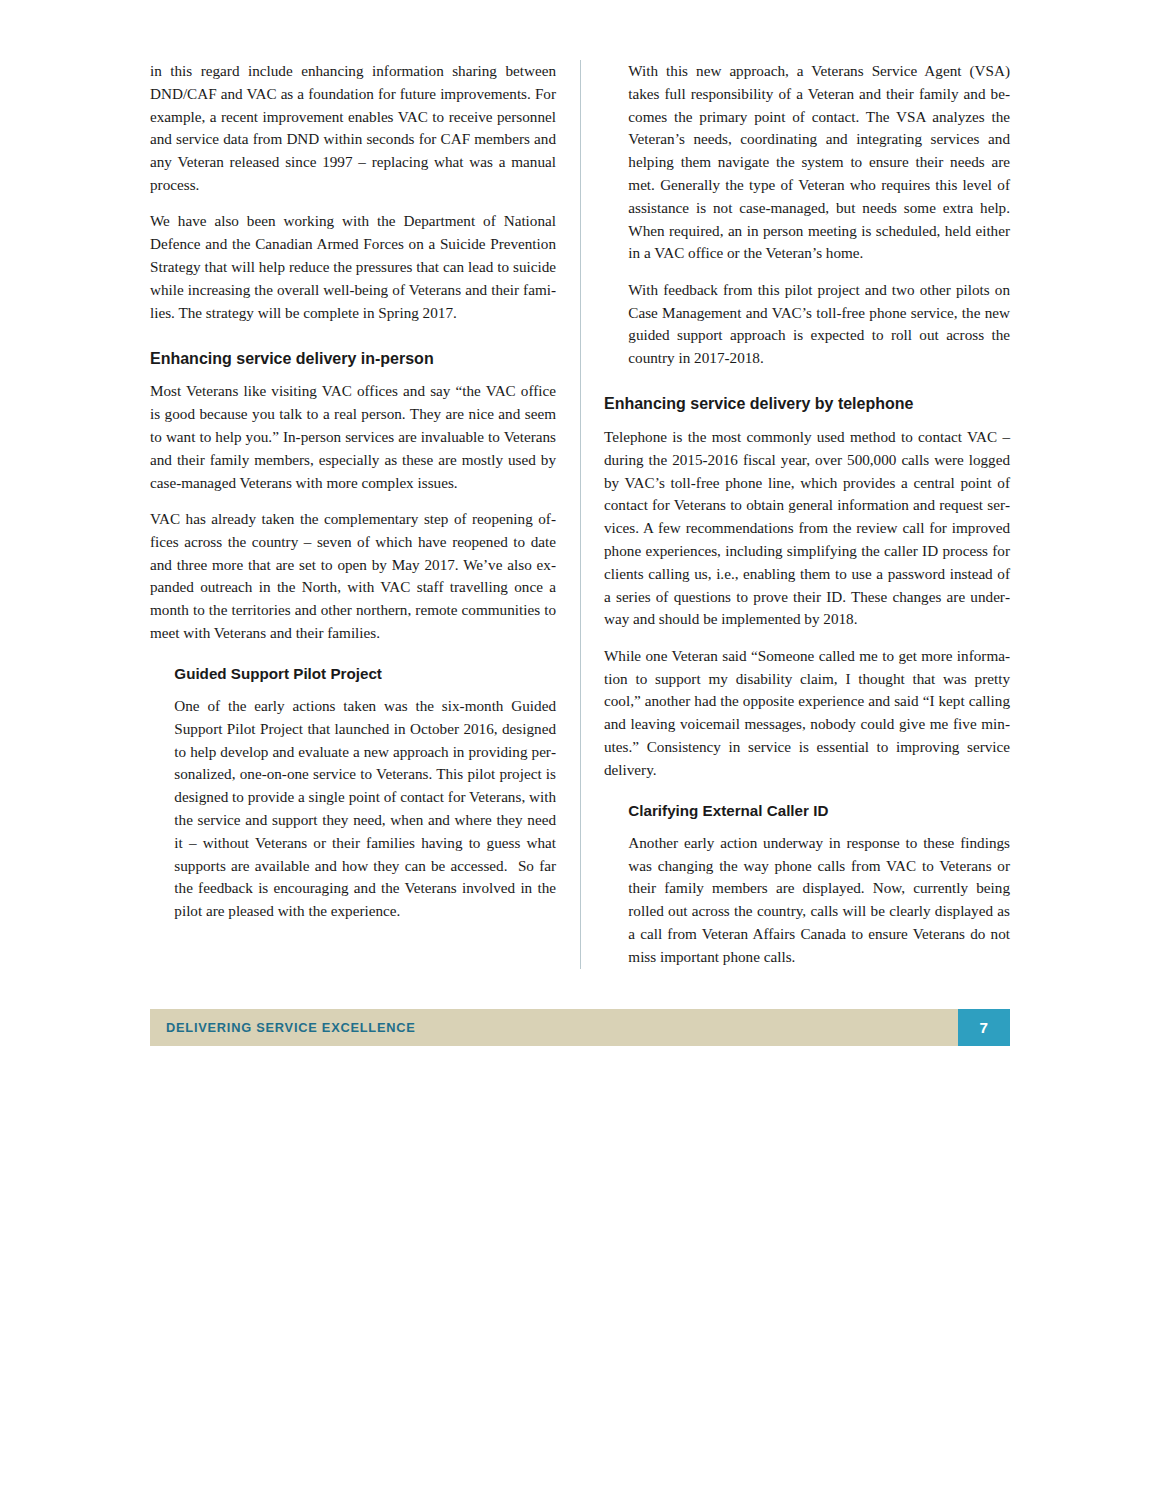in this regard include enhancing information sharing between DND/CAF and VAC as a foundation for future improvements. For example, a recent improvement enables VAC to receive personnel and service data from DND within seconds for CAF members and any Veteran released since 1997 – replacing what was a manual process.
We have also been working with the Department of National Defence and the Canadian Armed Forces on a Suicide Prevention Strategy that will help reduce the pressures that can lead to suicide while increasing the overall well-being of Veterans and their families. The strategy will be complete in Spring 2017.
Enhancing service delivery in-person
Most Veterans like visiting VAC offices and say “the VAC office is good because you talk to a real person. They are nice and seem to want to help you.” In-person services are invaluable to Veterans and their family members, especially as these are mostly used by case-managed Veterans with more complex issues.
VAC has already taken the complementary step of reopening offices across the country – seven of which have reopened to date and three more that are set to open by May 2017. We’ve also expanded outreach in the North, with VAC staff travelling once a month to the territories and other northern, remote communities to meet with Veterans and their families.
Guided Support Pilot Project
One of the early actions taken was the six-month Guided Support Pilot Project that launched in October 2016, designed to help develop and evaluate a new approach in providing personalized, one-on-one service to Veterans. This pilot project is designed to provide a single point of contact for Veterans, with the service and support they need, when and where they need it – without Veterans or their families having to guess what supports are available and how they can be accessed. So far the feedback is encouraging and the Veterans involved in the pilot are pleased with the experience.
With this new approach, a Veterans Service Agent (VSA) takes full responsibility of a Veteran and their family and becomes the primary point of contact. The VSA analyzes the Veteran’s needs, coordinating and integrating services and helping them navigate the system to ensure their needs are met. Generally the type of Veteran who requires this level of assistance is not case-managed, but needs some extra help. When required, an in person meeting is scheduled, held either in a VAC office or the Veteran’s home.
With feedback from this pilot project and two other pilots on Case Management and VAC’s toll-free phone service, the new guided support approach is expected to roll out across the country in 2017-2018.
Enhancing service delivery by telephone
Telephone is the most commonly used method to contact VAC – during the 2015-2016 fiscal year, over 500,000 calls were logged by VAC’s toll-free phone line, which provides a central point of contact for Veterans to obtain general information and request services. A few recommendations from the review call for improved phone experiences, including simplifying the caller ID process for clients calling us, i.e., enabling them to use a password instead of a series of questions to prove their ID. These changes are underway and should be implemented by 2018.
While one Veteran said “Someone called me to get more information to support my disability claim, I thought that was pretty cool,” another had the opposite experience and said “I kept calling and leaving voicemail messages, nobody could give me five minutes.” Consistency in service is essential to improving service delivery.
Clarifying External Caller ID
Another early action underway in response to these findings was changing the way phone calls from VAC to Veterans or their family members are displayed. Now, currently being rolled out across the country, calls will be clearly displayed as a call from Veteran Affairs Canada to ensure Veterans do not miss important phone calls.
Delivering Service Excellence
7